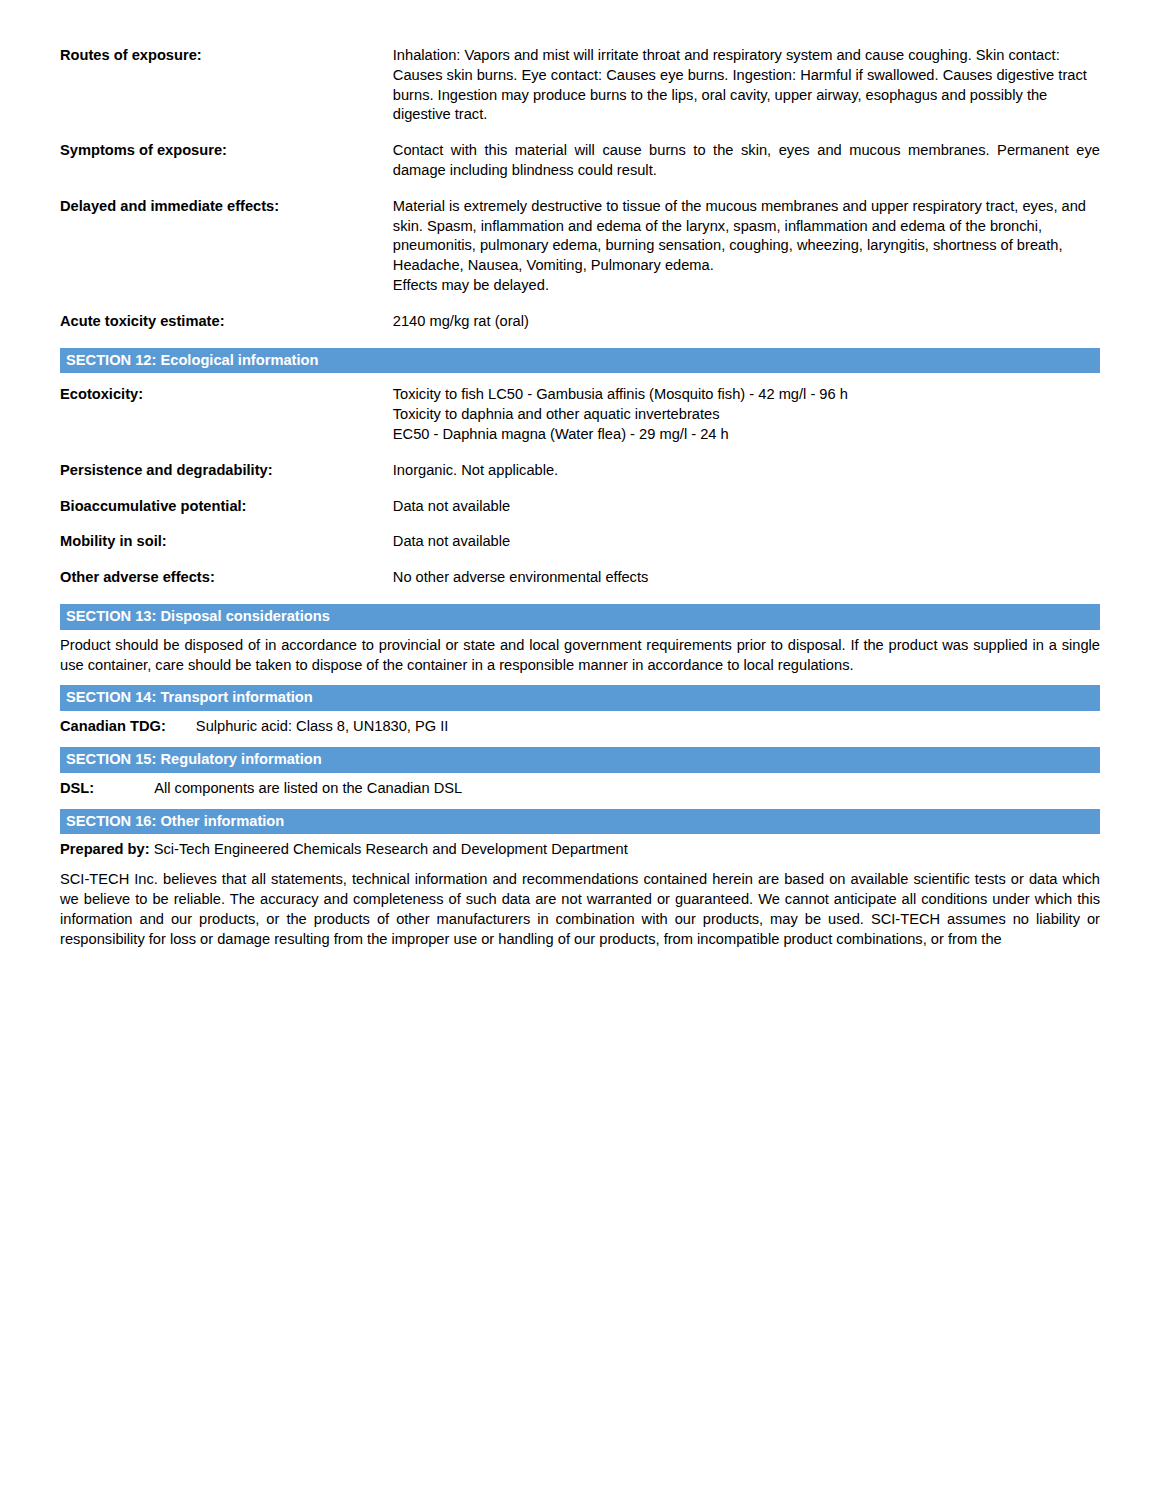| Routes of exposure: | Inhalation: Vapors and mist will irritate throat and respiratory system and cause coughing. Skin contact: Causes skin burns. Eye contact: Causes eye burns. Ingestion: Harmful if swallowed. Causes digestive tract burns. Ingestion may produce burns to the lips, oral cavity, upper airway, esophagus and possibly the digestive tract. |
| Symptoms of exposure: | Contact with this material will cause burns to the skin, eyes and mucous membranes. Permanent eye damage including blindness could result. |
| Delayed and immediate effects: | Material is extremely destructive to tissue of the mucous membranes and upper respiratory tract, eyes, and skin. Spasm, inflammation and edema of the larynx, spasm, inflammation and edema of the bronchi, pneumonitis, pulmonary edema, burning sensation, coughing, wheezing, laryngitis, shortness of breath, Headache, Nausea, Vomiting, Pulmonary edema. Effects may be delayed. |
| Acute toxicity estimate: | 2140 mg/kg rat (oral) |
SECTION 12: Ecological information
| Ecotoxicity: | Toxicity to fish LC50 - Gambusia affinis (Mosquito fish) - 42 mg/l - 96 h Toxicity to daphnia and other aquatic invertebrates EC50 - Daphnia magna (Water flea) - 29 mg/l - 24 h |
| Persistence and degradability: | Inorganic. Not applicable. |
| Bioaccumulative potential: | Data not available |
| Mobility in soil: | Data not available |
| Other adverse effects: | No other adverse environmental effects |
SECTION 13: Disposal considerations
Product should be disposed of in accordance to provincial or state and local government requirements prior to disposal. If the product was supplied in a single use container, care should be taken to dispose of the container in a responsible manner in accordance to local regulations.
SECTION 14: Transport information
Canadian TDG: Sulphuric acid: Class 8, UN1830, PG II
SECTION 15: Regulatory information
DSL: All components are listed on the Canadian DSL
SECTION 16: Other information
Prepared by: Sci-Tech Engineered Chemicals Research and Development Department
SCI-TECH Inc. believes that all statements, technical information and recommendations contained herein are based on available scientific tests or data which we believe to be reliable. The accuracy and completeness of such data are not warranted or guaranteed. We cannot anticipate all conditions under which this information and our products, or the products of other manufacturers in combination with our products, may be used. SCI-TECH assumes no liability or responsibility for loss or damage resulting from the improper use or handling of our products, from incompatible product combinations, or from the